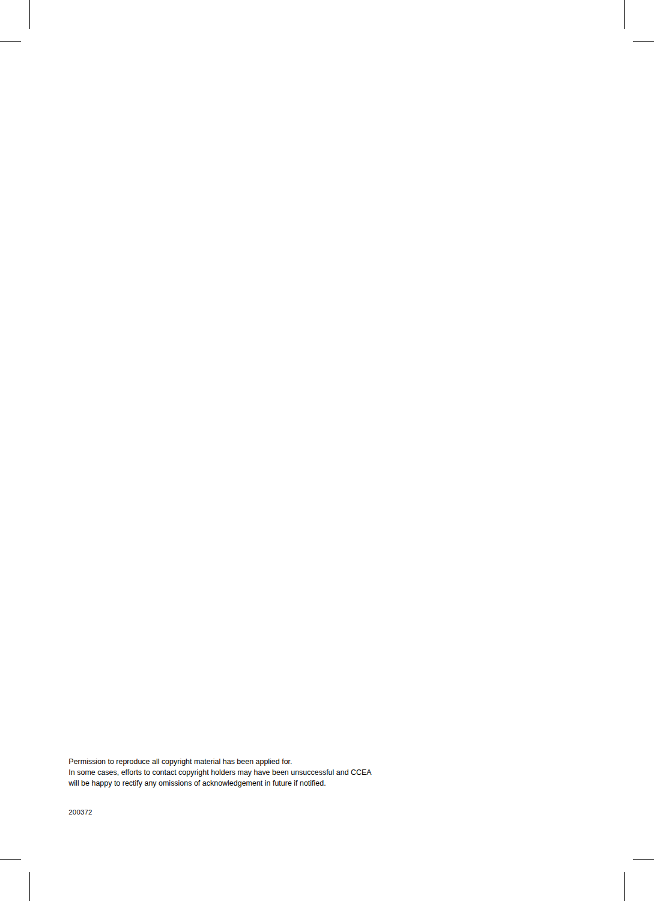Permission to reproduce all copyright material has been applied for.
In some cases, efforts to contact copyright holders may have been unsuccessful and CCEA
will be happy to rectify any omissions of acknowledgement in future if notified.
200372